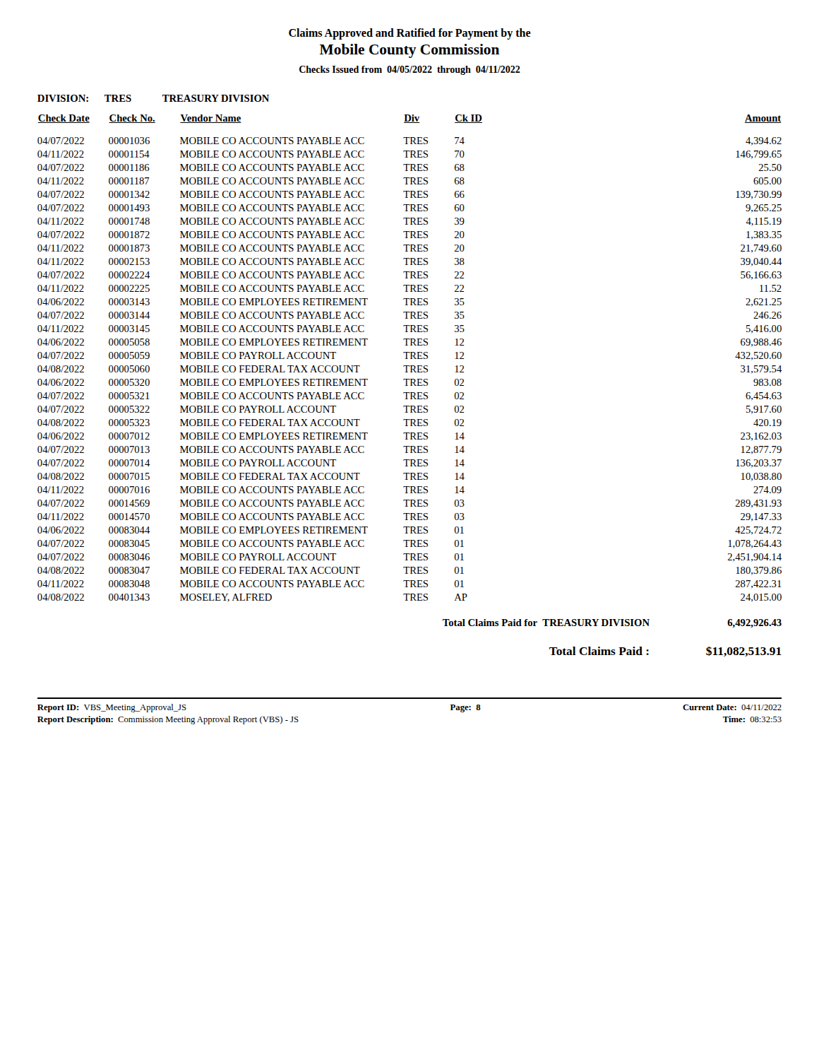Claims Approved and Ratified for Payment by the
Mobile County Commission
Checks Issued from 04/05/2022 through 04/11/2022
DIVISION: TRES TREASURY DIVISION
| Check Date | Check No. | Vendor Name | Div | Ck ID | Amount |
| --- | --- | --- | --- | --- | --- |
| 04/07/2022 | 00001036 | MOBILE CO ACCOUNTS PAYABLE ACC | TRES | 74 | 4,394.62 |
| 04/11/2022 | 00001154 | MOBILE CO ACCOUNTS PAYABLE ACC | TRES | 70 | 146,799.65 |
| 04/07/2022 | 00001186 | MOBILE CO ACCOUNTS PAYABLE ACC | TRES | 68 | 25.50 |
| 04/11/2022 | 00001187 | MOBILE CO ACCOUNTS PAYABLE ACC | TRES | 68 | 605.00 |
| 04/07/2022 | 00001342 | MOBILE CO ACCOUNTS PAYABLE ACC | TRES | 66 | 139,730.99 |
| 04/07/2022 | 00001493 | MOBILE CO ACCOUNTS PAYABLE ACC | TRES | 60 | 9,265.25 |
| 04/11/2022 | 00001748 | MOBILE CO ACCOUNTS PAYABLE ACC | TRES | 39 | 4,115.19 |
| 04/07/2022 | 00001872 | MOBILE CO ACCOUNTS PAYABLE ACC | TRES | 20 | 1,383.35 |
| 04/11/2022 | 00001873 | MOBILE CO ACCOUNTS PAYABLE ACC | TRES | 20 | 21,749.60 |
| 04/11/2022 | 00002153 | MOBILE CO ACCOUNTS PAYABLE ACC | TRES | 38 | 39,040.44 |
| 04/07/2022 | 00002224 | MOBILE CO ACCOUNTS PAYABLE ACC | TRES | 22 | 56,166.63 |
| 04/11/2022 | 00002225 | MOBILE CO ACCOUNTS PAYABLE ACC | TRES | 22 | 11.52 |
| 04/06/2022 | 00003143 | MOBILE CO EMPLOYEES RETIREMENT | TRES | 35 | 2,621.25 |
| 04/07/2022 | 00003144 | MOBILE CO ACCOUNTS PAYABLE ACC | TRES | 35 | 246.26 |
| 04/11/2022 | 00003145 | MOBILE CO ACCOUNTS PAYABLE ACC | TRES | 35 | 5,416.00 |
| 04/06/2022 | 00005058 | MOBILE CO EMPLOYEES RETIREMENT | TRES | 12 | 69,988.46 |
| 04/07/2022 | 00005059 | MOBILE CO PAYROLL ACCOUNT | TRES | 12 | 432,520.60 |
| 04/08/2022 | 00005060 | MOBILE CO FEDERAL TAX ACCOUNT | TRES | 12 | 31,579.54 |
| 04/06/2022 | 00005320 | MOBILE CO EMPLOYEES RETIREMENT | TRES | 02 | 983.08 |
| 04/07/2022 | 00005321 | MOBILE CO ACCOUNTS PAYABLE ACC | TRES | 02 | 6,454.63 |
| 04/07/2022 | 00005322 | MOBILE CO PAYROLL ACCOUNT | TRES | 02 | 5,917.60 |
| 04/08/2022 | 00005323 | MOBILE CO FEDERAL TAX ACCOUNT | TRES | 02 | 420.19 |
| 04/06/2022 | 00007012 | MOBILE CO EMPLOYEES RETIREMENT | TRES | 14 | 23,162.03 |
| 04/07/2022 | 00007013 | MOBILE CO ACCOUNTS PAYABLE ACC | TRES | 14 | 12,877.79 |
| 04/07/2022 | 00007014 | MOBILE CO PAYROLL ACCOUNT | TRES | 14 | 136,203.37 |
| 04/08/2022 | 00007015 | MOBILE CO FEDERAL TAX ACCOUNT | TRES | 14 | 10,038.80 |
| 04/11/2022 | 00007016 | MOBILE CO ACCOUNTS PAYABLE ACC | TRES | 14 | 274.09 |
| 04/07/2022 | 00014569 | MOBILE CO ACCOUNTS PAYABLE ACC | TRES | 03 | 289,431.93 |
| 04/11/2022 | 00014570 | MOBILE CO ACCOUNTS PAYABLE ACC | TRES | 03 | 29,147.33 |
| 04/06/2022 | 00083044 | MOBILE CO EMPLOYEES RETIREMENT | TRES | 01 | 425,724.72 |
| 04/07/2022 | 00083045 | MOBILE CO ACCOUNTS PAYABLE ACC | TRES | 01 | 1,078,264.43 |
| 04/07/2022 | 00083046 | MOBILE CO PAYROLL ACCOUNT | TRES | 01 | 2,451,904.14 |
| 04/08/2022 | 00083047 | MOBILE CO FEDERAL TAX ACCOUNT | TRES | 01 | 180,379.86 |
| 04/11/2022 | 00083048 | MOBILE CO ACCOUNTS PAYABLE ACC | TRES | 01 | 287,422.31 |
| 04/08/2022 | 00401343 | MOSELEY, ALFRED | TRES | AP | 24,015.00 |
| Total Claims Paid for TREASURY DIVISION | 6,492,926.43 |
| Total Claims Paid : | $11,082,513.91 |
| Report ID: VBS_Meeting_Approval_JS | Page: 8 | Current Date: 04/11/2022 |
| Report Description: Commission Meeting Approval Report (VBS) - JS | | Time: 08:32:53 |